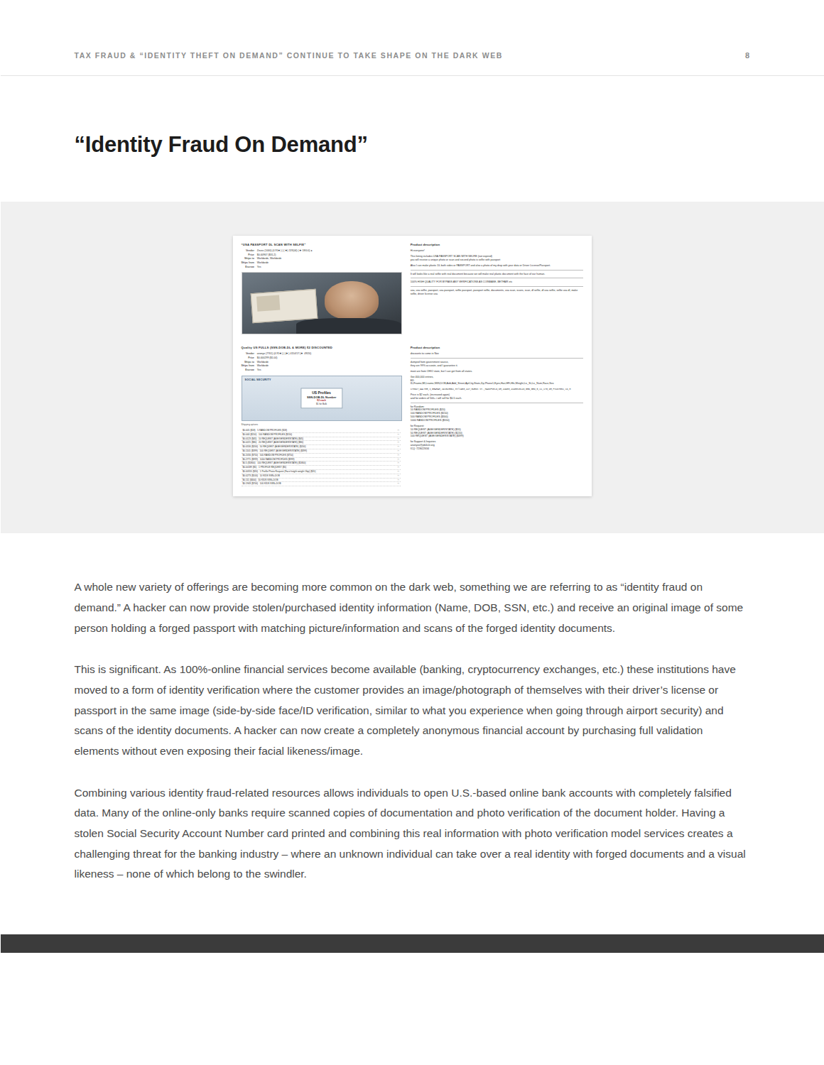Tax Fraud & “Identity Theft on Demand” Continue to Take Shape on the Dark Web
8
“Identity Fraud On Demand”
“USA PASSPORT DL SCAN WITH SELFIE”
| Vendor | Zeuss (1000) (4.91★) / (★) 119(04) (★ 18/0.0) ● |
| Price | $0.00967 ($31.2) |
| Ships to | Worldwide, Worldwide |
| Ships from | Worldwide |
| Escrow | Yes |
Product description
Hi everyone!
This listing includes USA PASSPORT SCAN WITH SELFIE (not expired)
you will receive a unique photo or scan and second photo is selfie with passport
Also I can make plastic DL both sides or PASSPORT and also a photo of my drop with your data or Driver License/Passport.
It will looks like a real selfie with real document because we will make real plastic document with the face of our human.
100% HIGH QUALITY FOR BYPASS ANY VERIFICATIONS AS COINBASE, BETFAIR etc
usa, usa selfie, passport, usa passport, selfie passport, passport selfie, documents, usa scan, scans, scan, dl selfie, dl usa selfie, selfie usa dl, make selfie, driver license usa
Quality US FULLS (SSN-DOB-DL & MORE) $2 DISCOUNTED
| Vendor | anonyx (7701) (4.91★) / (★) 4154/17 (★ 49/20) |
| Price | $0.000299 ($1.04) |
| Ships to | Worldwide |
| Ships from | Worldwide |
| Escrow | Yes |
SOCIAL SECURITY
US Profiles
SSN-DOB-DL Number
$2 each
$1 for Bulk
Shipping options
$0.005 ($18) 5 RANDOM PROFILES ($18)□
$0.044 ($150) 100 RANDOM PROFILES ($150)□
$0.0123 ($45) 10 REQUEST (AGE/GENDER/STATE) ($45)□
$0.0221 ($80) 20 REQUEST (AGE/GENDER/STATE) ($80)□
$0.0556 ($200) 50 REQUEST (AGE/GENDER/STATE) ($200)□
$0.1101 ($399) 100 REQUEST (AGE/GENDER/STATE) ($399)□
$0.2056 ($750) 500 RANDOM PROFILES ($750)□
$0.2771 ($999) 1000 RANDOM PROFILES ($999)□
$0.5 ($1800) 100 REQUEST (AGE/GENDER/STATE) ($1800)□
$0.00189 ($5) 1 PROFILE REQUEST ($5)□
$0.00555 ($20) 1 Profile Photo Request (Face height weight Obp) ($20)□
$0.0273 ($100) 10 KIDS SSN+DOB□
$0.111 ($400) 50 KIDS SSN+DOB□
$0.1943 ($700) 100 KIDS SSN+DOB□
Product description
discounts to come in Nov
dumped from government source,
they are 99% accurate, and I guarantee it.
most are from OHIO state, but I can get from all states.
Got 400,000 entries,
EX:
ID,Fname,MI,Lname,SSN,DOB,Add,Add_Street,AptCity,State,Zip,Phone1,Eyes,Hair,HFt,Hln,Weight,Lic_St,Lic_Num,Race,Sex
173647,WALTER,I,BRAHAM,291543562,37/1953,447,BURNS ST.,MANSFIELD,OH,44903,4195310148,BRO,BRO,5,11,170,OH,PS167552,1K,M
Price is $2 each, (increased again)
and for orders of 500+ i will sell for $0.5 each.
for Random:
10 RANDOM PROFILES ($20)
100 RANDOM PROFILES ($150)
500 RANDOM PROFILES ($300)
1000 RANDOM PROFILES ($550)
for Request:
10 REQUEST (AGE/GENDER/STATE) ($55)
50 REQUEST (AGE/GENDER/STATE) ($220)
100 REQUEST (AGE/GENDER/STATE) ($399)
for Support & Inquiries
anonyxx@pb4c0r.org
ICQ: 723622634
A whole new variety of offerings are becoming more common on the dark web, something we are referring to as “identity fraud on demand.” A hacker can now provide stolen/purchased identity information (Name, DOB, SSN, etc.) and receive an original image of some person holding a forged passport with matching picture/information and scans of the forged identity documents.
This is significant. As 100%-online financial services become available (banking, cryptocurrency exchanges, etc.) these institutions have moved to a form of identity verification where the customer provides an image/photograph of themselves with their driver’s license or passport in the same image (side-by-side face/ID verification, similar to what you experience when going through airport security) and scans of the identity documents. A hacker can now create a completely anonymous financial account by purchasing full validation elements without even exposing their facial likeness/image.
Combining various identity fraud-related resources allows individuals to open U.S.-based online bank accounts with completely falsified data. Many of the online-only banks require scanned copies of documentation and photo verification of the document holder. Having a stolen Social Security Account Number card printed and combining this real information with photo verification model services creates a challenging threat for the banking industry – where an unknown individual can take over a real identity with forged documents and a visual likeness – none of which belong to the swindler.